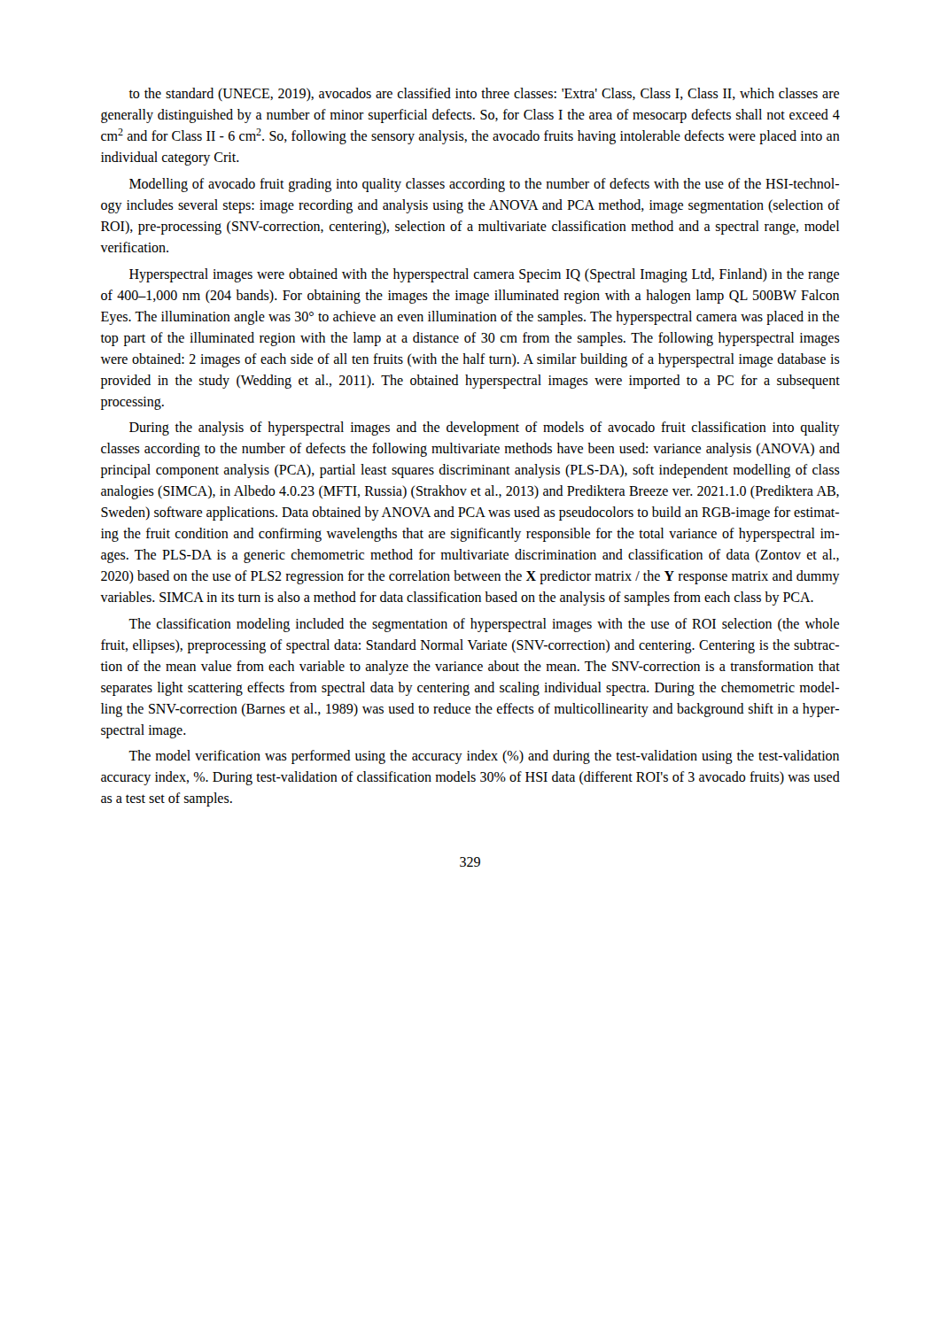to the standard (UNECE, 2019), avocados are classified into three classes: 'Extra' Class, Class I, Class II, which classes are generally distinguished by a number of minor superficial defects. So, for Class I the area of mesocarp defects shall not exceed 4 cm2 and for Class II - 6 cm2. So, following the sensory analysis, the avocado fruits having intolerable defects were placed into an individual category Crit.
Modelling of avocado fruit grading into quality classes according to the number of defects with the use of the HSI-technology includes several steps: image recording and analysis using the ANOVA and PCA method, image segmentation (selection of ROI), pre-processing (SNV-correction, centering), selection of a multivariate classification method and a spectral range, model verification.
Hyperspectral images were obtained with the hyperspectral camera Specim IQ (Spectral Imaging Ltd, Finland) in the range of 400–1,000 nm (204 bands). For obtaining the images the image illuminated region with a halogen lamp QL 500BW Falcon Eyes. The illumination angle was 30° to achieve an even illumination of the samples. The hyperspectral camera was placed in the top part of the illuminated region with the lamp at a distance of 30 cm from the samples. The following hyperspectral images were obtained: 2 images of each side of all ten fruits (with the half turn). A similar building of a hyperspectral image database is provided in the study (Wedding et al., 2011). The obtained hyperspectral images were imported to a PC for a subsequent processing.
During the analysis of hyperspectral images and the development of models of avocado fruit classification into quality classes according to the number of defects the following multivariate methods have been used: variance analysis (ANOVA) and principal component analysis (PCA), partial least squares discriminant analysis (PLS-DA), soft independent modelling of class analogies (SIMCA), in Albedo 4.0.23 (MFTI, Russia) (Strakhov et al., 2013) and Prediktera Breeze ver. 2021.1.0 (Prediktera AB, Sweden) software applications. Data obtained by ANOVA and PCA was used as pseudocolors to build an RGB-image for estimating the fruit condition and confirming wavelengths that are significantly responsible for the total variance of hyperspectral images. The PLS-DA is a generic chemometric method for multivariate discrimination and classification of data (Zontov et al., 2020) based on the use of PLS2 regression for the correlation between the X predictor matrix / the Y response matrix and dummy variables. SIMCA in its turn is also a method for data classification based on the analysis of samples from each class by PCA.
The classification modeling included the segmentation of hyperspectral images with the use of ROI selection (the whole fruit, ellipses), preprocessing of spectral data: Standard Normal Variate (SNV-correction) and centering. Centering is the subtraction of the mean value from each variable to analyze the variance about the mean. The SNV-correction is a transformation that separates light scattering effects from spectral data by centering and scaling individual spectra. During the chemometric modelling the SNV-correction (Barnes et al., 1989) was used to reduce the effects of multicollinearity and background shift in a hyperspectral image.
The model verification was performed using the accuracy index (%) and during the test-validation using the test-validation accuracy index, %. During test-validation of classification models 30% of HSI data (different ROI's of 3 avocado fruits) was used as a test set of samples.
329